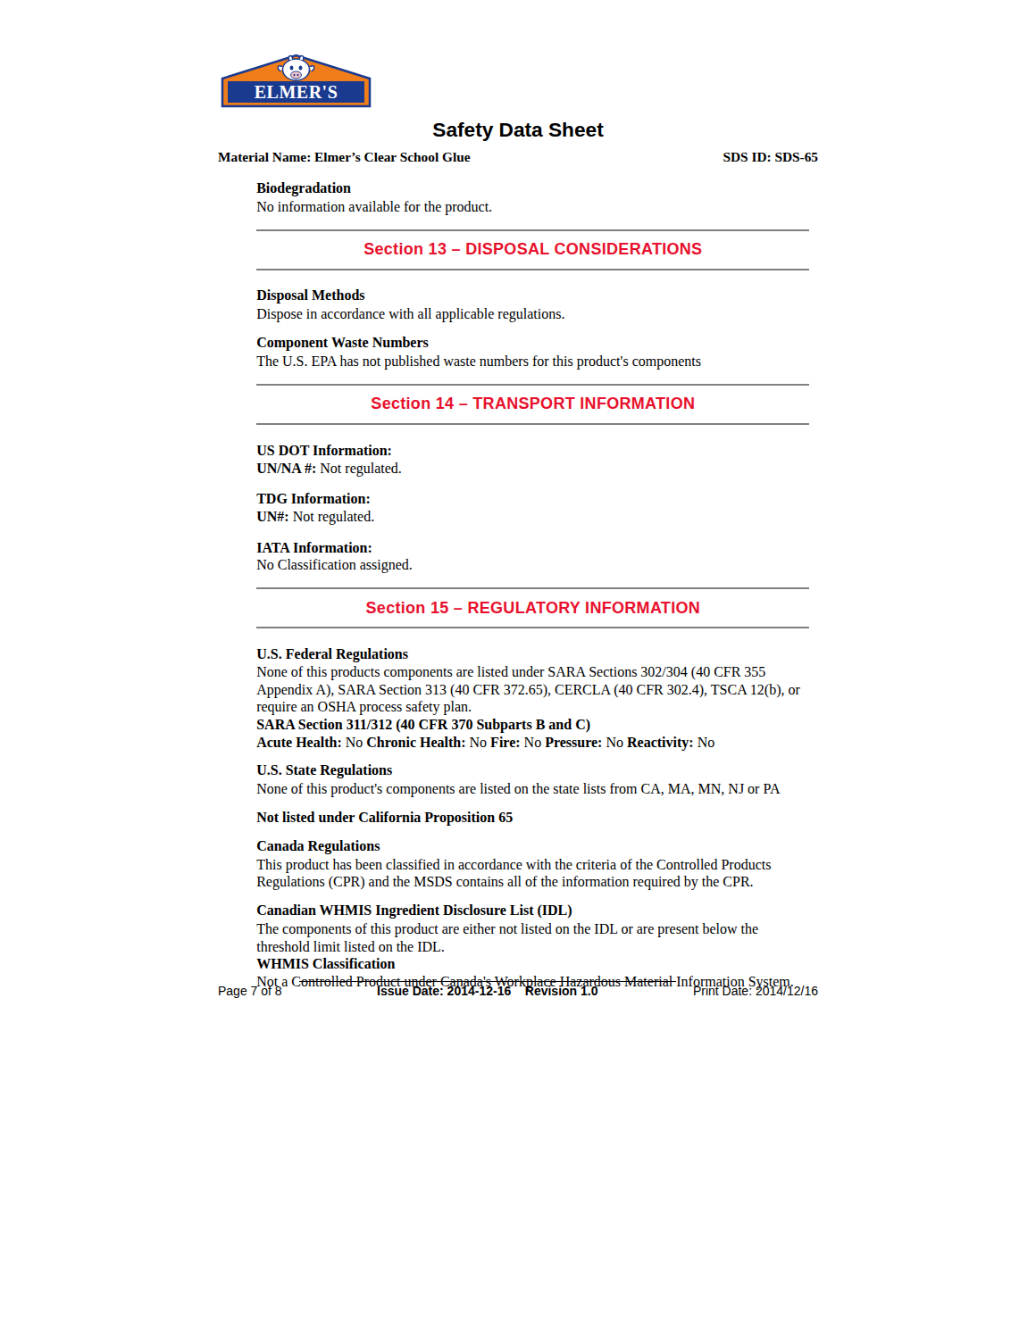ELMER'S
Safety Data Sheet
Material Name: Elmer’s Clear School Glue
SDS ID: SDS-65
Biodegradation
No information available for the product.
Section 13 – DISPOSAL CONSIDERATIONS
Disposal Methods
Dispose in accordance with all applicable regulations.
Component Waste Numbers
The U.S. EPA has not published waste numbers for this product's components
Section 14 – TRANSPORT INFORMATION
US DOT Information:
UN/NA #: Not regulated.
TDG Information:
UN#: Not regulated.
IATA Information:
No Classification assigned.
Section 15 – REGULATORY INFORMATION
U.S. Federal Regulations
None of this products components are listed under SARA Sections 302/304 (40 CFR 355 Appendix A), SARA Section 313 (40 CFR 372.65), CERCLA (40 CFR 302.4), TSCA 12(b), or require an OSHA process safety plan.
SARA Section 311/312 (40 CFR 370 Subparts B and C)
Acute Health: No Chronic Health: No Fire: No Pressure: No Reactivity: No
U.S. State Regulations
None of this product's components are listed on the state lists from CA, MA, MN, NJ or PA
Not listed under California Proposition 65
Canada Regulations
This product has been classified in accordance with the criteria of the Controlled Products Regulations (CPR) and the MSDS contains all of the information required by the CPR.
Canadian WHMIS Ingredient Disclosure List (IDL)
The components of this product are either not listed on the IDL or are present below the threshold limit listed on the IDL.
WHMIS Classification
Not a Controlled Product under Canada's Workplace Hazardous Material Information System.
Page 7 of 8
Issue Date: 2014-12-16 Revision 1.0
Print Date: 2014/12/16